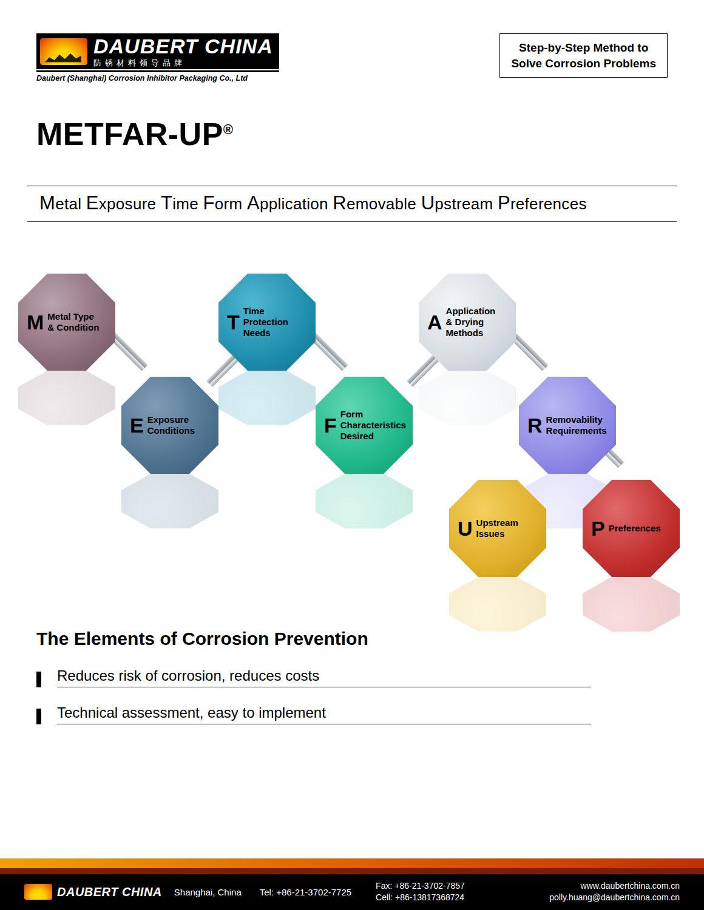DAUBERT CHINA
防锈材料领导品牌
Daubert (Shanghai) Corrosion Inhibitor Packaging Co., Ltd
Step-by-Step Method to
Solve Corrosion Problems
METFAR-UP®
Metal Exposure Time Form Application Removable Upstream Preferences
MMetal Type
& Condition
EExposure
Conditions
TTime
Protection
Needs
FForm
Characteristics
Desired
AApplication
& Drying
Methods
RRemovability
Requirements
UUpstream
Issues
PPreferences
The Elements of Corrosion Prevention
Reduces risk of corrosion, reduces costs
Technical assessment, easy to implement
DAUBERT CHINA
Shanghai, China
Tel: +86-21-3702-7725
Fax: +86-21-3702-7857
Cell: +86-13817368724
www.daubertchina.com.cn
polly.huang@daubertchina.com.cn